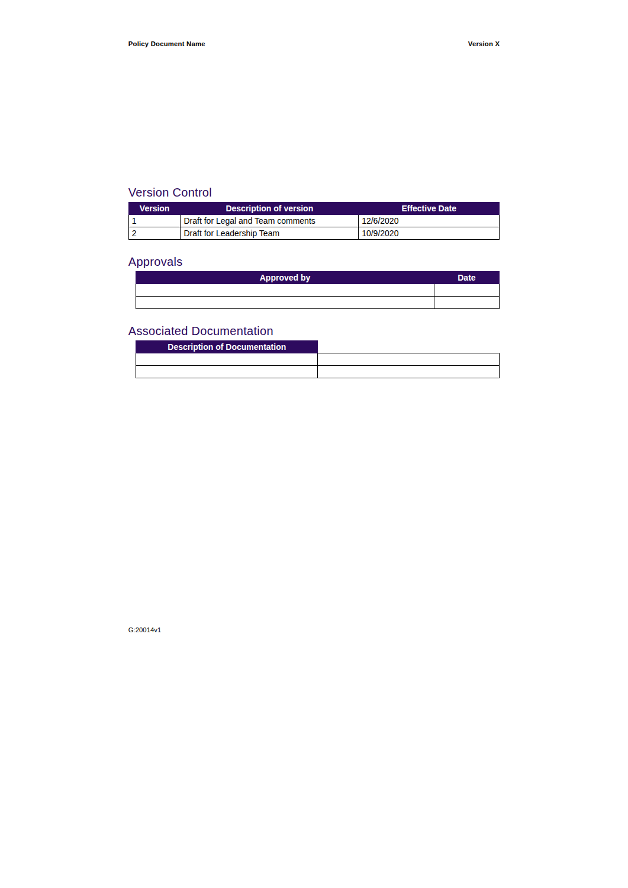Policy Document Name
Version X
Version Control
| Version | Description of version | Effective Date |
| --- | --- | --- |
| 1 | Draft for Legal and Team comments | 12/6/2020 |
| 2 | Draft for Leadership Team | 10/9/2020 |
Approvals
| Approved by | Date |
| --- | --- |
Associated Documentation
| Description of Documentation | |
| --- | --- |
G:20014v1